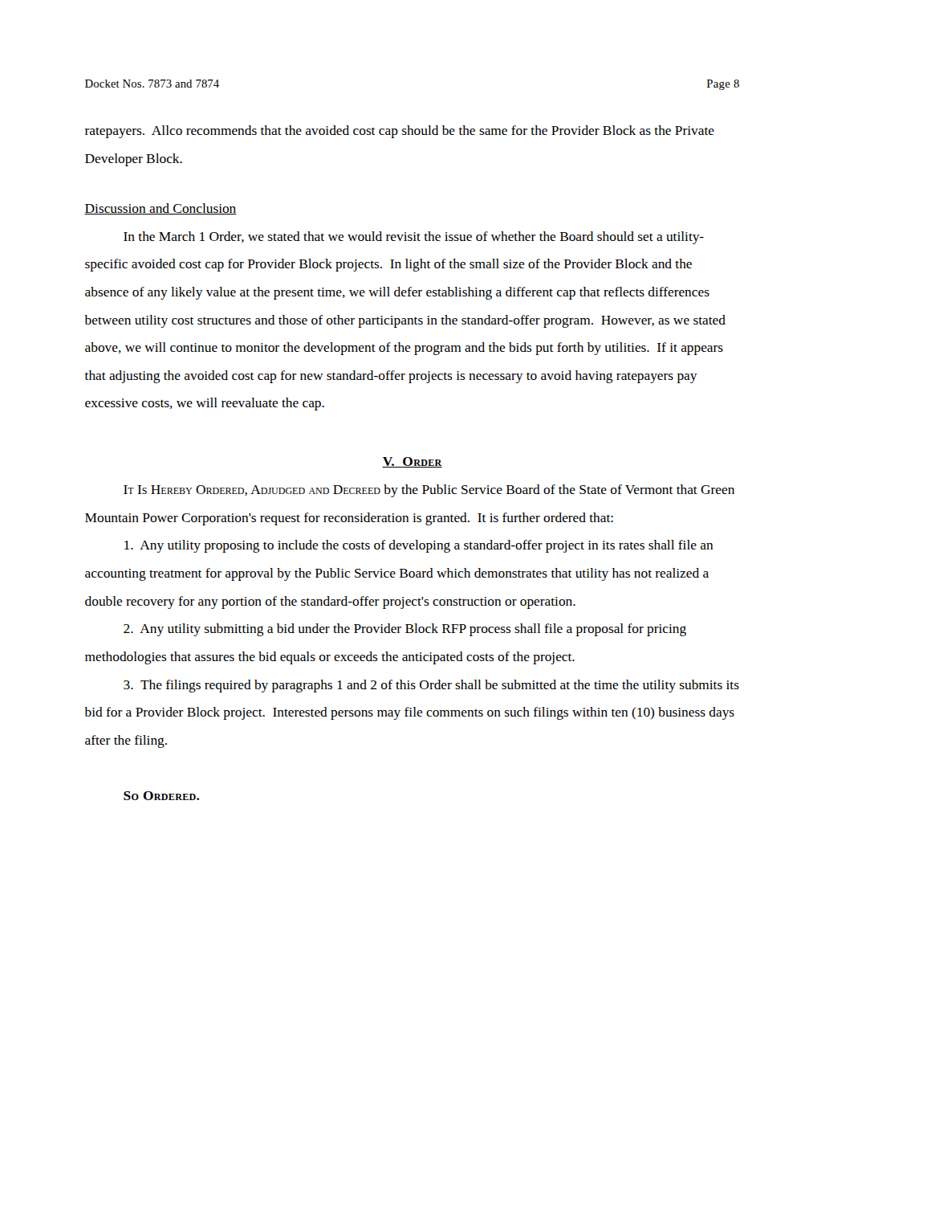Docket Nos. 7873 and 7874 Page 8
ratepayers. Allco recommends that the avoided cost cap should be the same for the Provider Block as the Private Developer Block.
Discussion and Conclusion
In the March 1 Order, we stated that we would revisit the issue of whether the Board should set a utility-specific avoided cost cap for Provider Block projects. In light of the small size of the Provider Block and the absence of any likely value at the present time, we will defer establishing a different cap that reflects differences between utility cost structures and those of other participants in the standard-offer program. However, as we stated above, we will continue to monitor the development of the program and the bids put forth by utilities. If it appears that adjusting the avoided cost cap for new standard-offer projects is necessary to avoid having ratepayers pay excessive costs, we will reevaluate the cap.
V. Order
It Is Hereby Ordered, Adjudged and Decreed by the Public Service Board of the State of Vermont that Green Mountain Power Corporation's request for reconsideration is granted. It is further ordered that:
1. Any utility proposing to include the costs of developing a standard-offer project in its rates shall file an accounting treatment for approval by the Public Service Board which demonstrates that utility has not realized a double recovery for any portion of the standard-offer project's construction or operation.
2. Any utility submitting a bid under the Provider Block RFP process shall file a proposal for pricing methodologies that assures the bid equals or exceeds the anticipated costs of the project.
3. The filings required by paragraphs 1 and 2 of this Order shall be submitted at the time the utility submits its bid for a Provider Block project. Interested persons may file comments on such filings within ten (10) business days after the filing.
So Ordered.